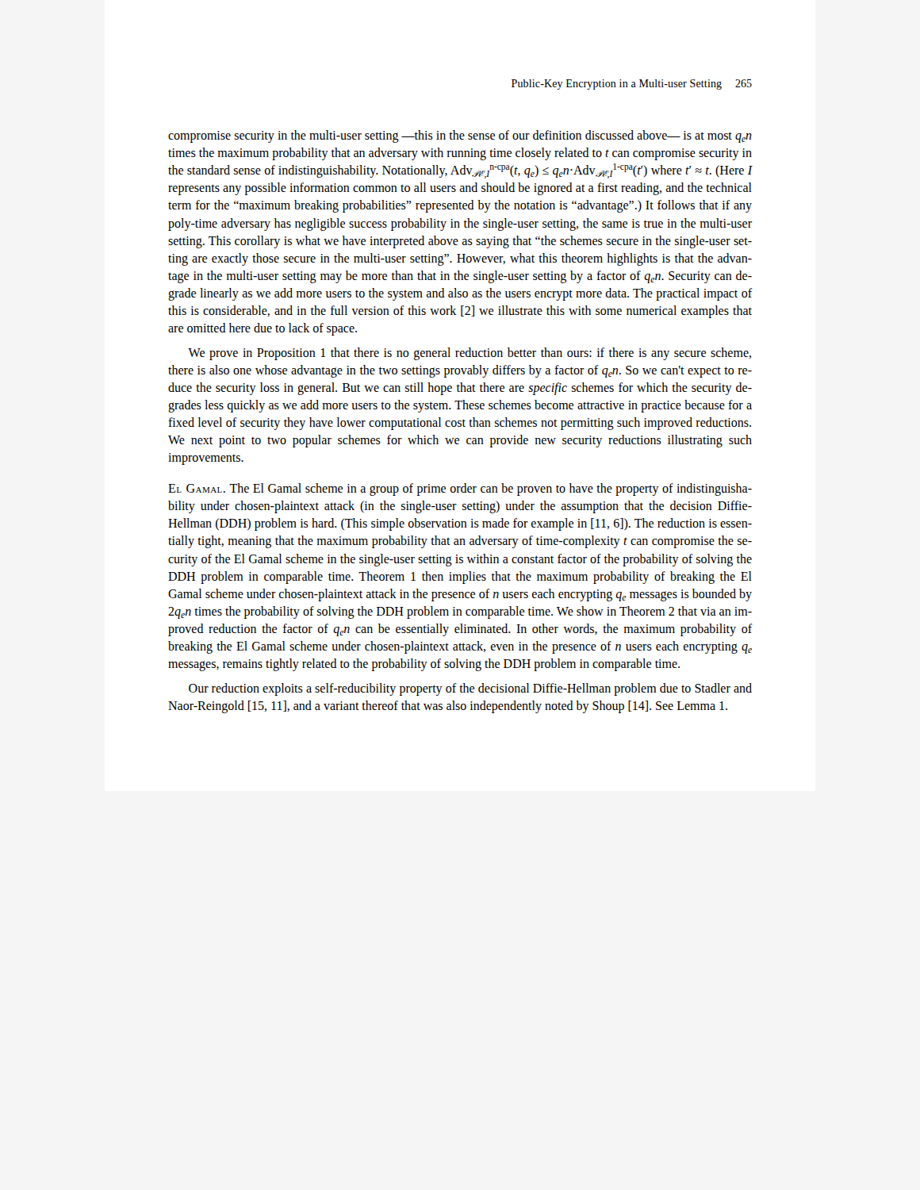Public-Key Encryption in a Multi-user Setting 265
compromise security in the multi-user setting —this in the sense of our definition discussed above— is at most qen times the maximum probability that an adversary with running time closely related to t can compromise security in the standard sense of indistinguishability. Notationally, Adv𝒫ℰ,In-cpa(t, qe) ≤ qen·Adv𝒫ℰ,I1-cpa(t′) where t′ ≈ t. (Here I represents any possible information common to all users and should be ignored at a first reading, and the technical term for the “maximum breaking probabilities” represented by the notation is “advantage”.) It follows that if any poly-time adversary has negligible success probability in the single-user setting, the same is true in the multi-user setting. This corollary is what we have interpreted above as saying that “the schemes secure in the single-user setting are exactly those secure in the multi-user setting”. However, what this theorem highlights is that the advantage in the multi-user setting may be more than that in the single-user setting by a factor of qen. Security can degrade linearly as we add more users to the system and also as the users encrypt more data. The practical impact of this is considerable, and in the full version of this work [2] we illustrate this with some numerical examples that are omitted here due to lack of space.
We prove in Proposition 1 that there is no general reduction better than ours: if there is any secure scheme, there is also one whose advantage in the two settings provably differs by a factor of qen. So we can't expect to reduce the security loss in general. But we can still hope that there are specific schemes for which the security degrades less quickly as we add more users to the system. These schemes become attractive in practice because for a fixed level of security they have lower computational cost than schemes not permitting such improved reductions. We next point to two popular schemes for which we can provide new security reductions illustrating such improvements.
El Gamal. The El Gamal scheme in a group of prime order can be proven to have the property of indistinguishability under chosen-plaintext attack (in the single-user setting) under the assumption that the decision Diffie-Hellman (DDH) problem is hard. (This simple observation is made for example in [11, 6]). The reduction is essentially tight, meaning that the maximum probability that an adversary of time-complexity t can compromise the security of the El Gamal scheme in the single-user setting is within a constant factor of the probability of solving the DDH problem in comparable time. Theorem 1 then implies that the maximum probability of breaking the El Gamal scheme under chosen-plaintext attack in the presence of n users each encrypting qe messages is bounded by 2qen times the probability of solving the DDH problem in comparable time. We show in Theorem 2 that via an improved reduction the factor of qen can be essentially eliminated. In other words, the maximum probability of breaking the El Gamal scheme under chosen-plaintext attack, even in the presence of n users each encrypting qe messages, remains tightly related to the probability of solving the DDH problem in comparable time.
Our reduction exploits a self-reducibility property of the decisional Diffie-Hellman problem due to Stadler and Naor-Reingold [15, 11], and a variant thereof that was also independently noted by Shoup [14]. See Lemma 1.